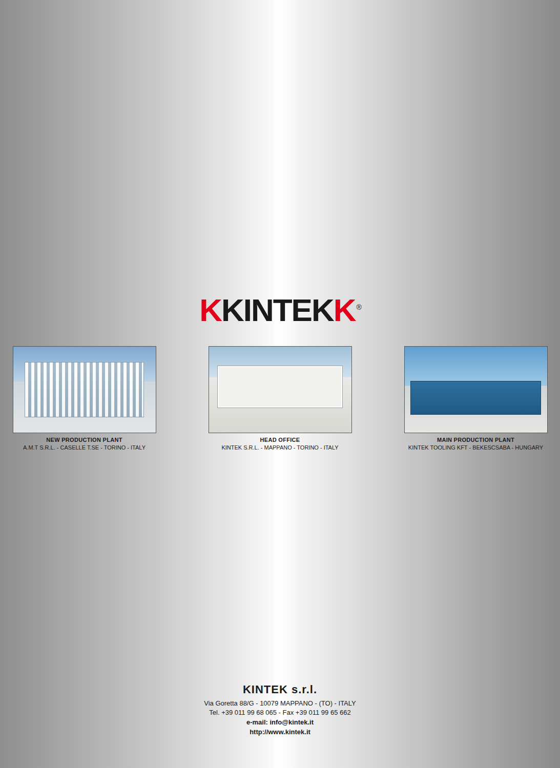KKINTEKK®
NEW PRODUCTION PLANT
A.M.T S.R.L. - CASELLE T.SE - TORINO - ITALY
HEAD OFFICE
KINTEK S.R.L. - MAPPANO - TORINO - ITALY
MAIN PRODUCTION PLANT
KINTEK TOOLING KFT - BEKESCSABA - HUNGARY
KINTEK s.r.l.
Via Goretta 88/G - 10079 MAPPANO - (TO) - ITALY
Tel. +39 011 99 68 065 - Fax +39 011 99 65 662
e-mail: info@kintek.it
http://www.kintek.it